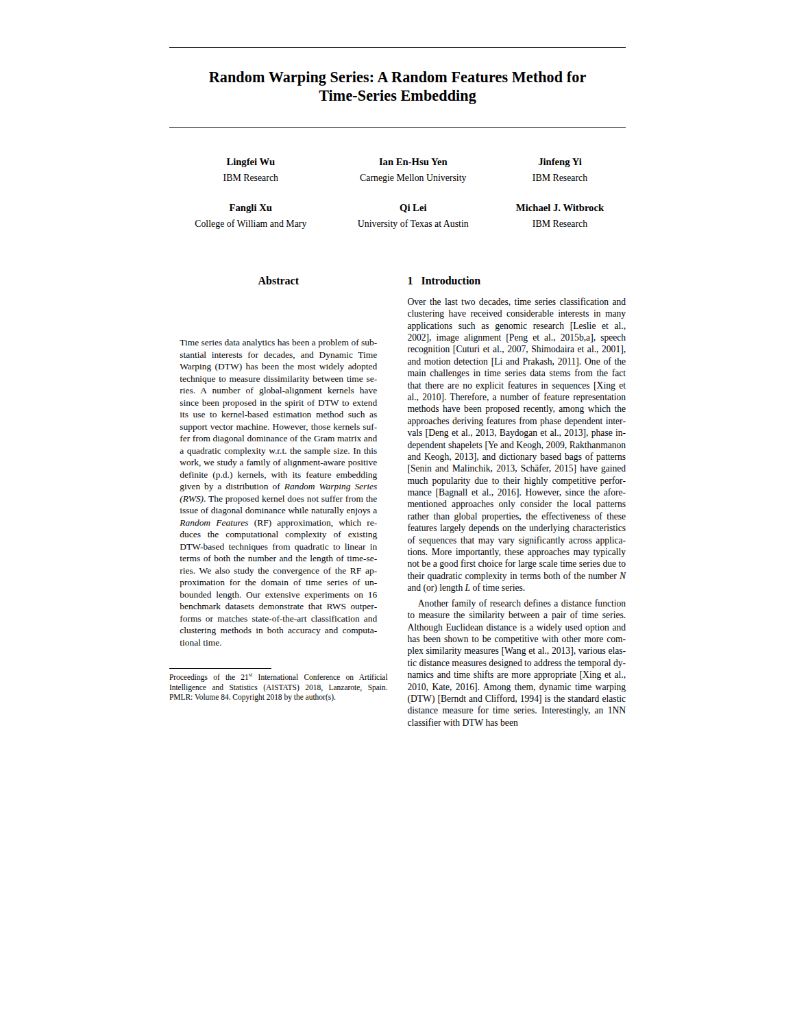Random Warping Series: A Random Features Method for
Time-Series Embedding
| Lingfei Wu IBM Research | Ian En-Hsu Yen Carnegie Mellon University | Jinfeng Yi IBM Research |
| Fangli Xu College of William and Mary | Qi Lei University of Texas at Austin | Michael J. Witbrock IBM Research |
Abstract
Time series data analytics has been a problem of substantial interests for decades, and Dynamic Time Warping (DTW) has been the most widely adopted technique to measure dissimilarity between time series. A number of global-alignment kernels have since been proposed in the spirit of DTW to extend its use to kernel-based estimation method such as support vector machine. However, those kernels suffer from diagonal dominance of the Gram matrix and a quadratic complexity w.r.t. the sample size. In this work, we study a family of alignment-aware positive definite (p.d.) kernels, with its feature embedding given by a distribution of Random Warping Series (RWS). The proposed kernel does not suffer from the issue of diagonal dominance while naturally enjoys a Random Features (RF) approximation, which reduces the computational complexity of existing DTW-based techniques from quadratic to linear in terms of both the number and the length of time-series. We also study the convergence of the RF approximation for the domain of time series of unbounded length. Our extensive experiments on 16 benchmark datasets demonstrate that RWS outperforms or matches state-of-the-art classification and clustering methods in both accuracy and computational time.
Proceedings of the 21st International Conference on Artificial Intelligence and Statistics (AISTATS) 2018, Lanzarote, Spain. PMLR: Volume 84. Copyright 2018 by the author(s).
1 Introduction
Over the last two decades, time series classification and clustering have received considerable interests in many applications such as genomic research [Leslie et al., 2002], image alignment [Peng et al., 2015b,a], speech recognition [Cuturi et al., 2007, Shimodaira et al., 2001], and motion detection [Li and Prakash, 2011]. One of the main challenges in time series data stems from the fact that there are no explicit features in sequences [Xing et al., 2010]. Therefore, a number of feature representation methods have been proposed recently, among which the approaches deriving features from phase dependent intervals [Deng et al., 2013, Baydogan et al., 2013], phase independent shapelets [Ye and Keogh, 2009, Rakthanmanon and Keogh, 2013], and dictionary based bags of patterns [Senin and Malinchik, 2013, Schäfer, 2015] have gained much popularity due to their highly competitive performance [Bagnall et al., 2016]. However, since the aforementioned approaches only consider the local patterns rather than global properties, the effectiveness of these features largely depends on the underlying characteristics of sequences that may vary significantly across applications. More importantly, these approaches may typically not be a good first choice for large scale time series due to their quadratic complexity in terms both of the number N and (or) length L of time series.
Another family of research defines a distance function to measure the similarity between a pair of time series. Although Euclidean distance is a widely used option and has been shown to be competitive with other more complex similarity measures [Wang et al., 2013], various elastic distance measures designed to address the temporal dynamics and time shifts are more appropriate [Xing et al., 2010, Kate, 2016]. Among them, dynamic time warping (DTW) [Berndt and Clifford, 1994] is the standard elastic distance measure for time series. Interestingly, an 1NN classifier with DTW has been